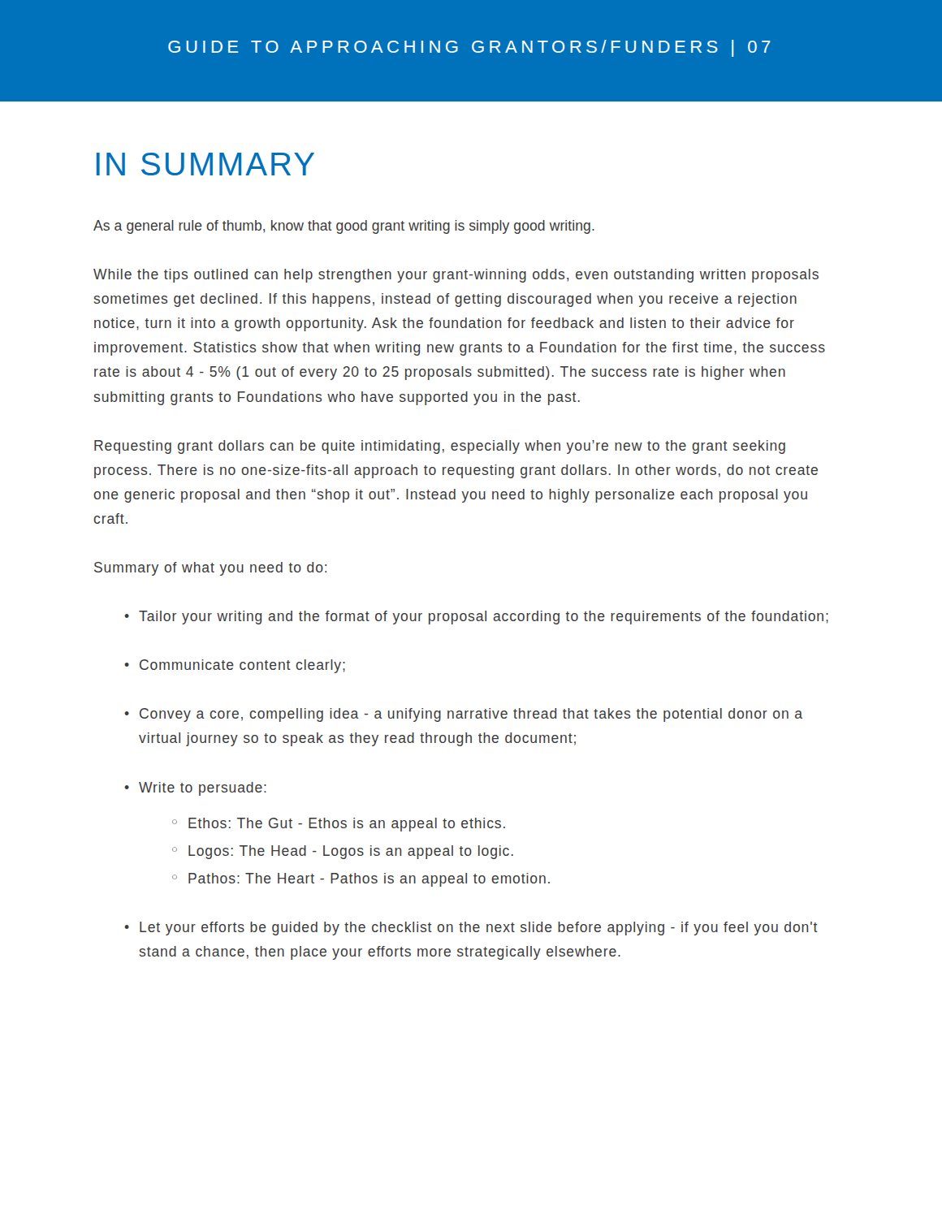Guide to Approaching Grantors/Funders | 07
IN SUMMARY
As a general rule of thumb, know that good grant writing is simply good writing.
While the tips outlined can help strengthen your grant-winning odds, even outstanding written proposals sometimes get declined. If this happens, instead of getting discouraged when you receive a rejection notice, turn it into a growth opportunity. Ask the foundation for feedback and listen to their advice for improvement. Statistics show that when writing new grants to a Foundation for the first time, the success rate is about 4 - 5% (1 out of every 20 to 25 proposals submitted). The success rate is higher when submitting grants to Foundations who have supported you in the past.
Requesting grant dollars can be quite intimidating, especially when you’re new to the grant seeking process. There is no one-size-fits-all approach to requesting grant dollars. In other words, do not create one generic proposal and then “shop it out”. Instead you need to highly personalize each proposal you craft.
Summary of what you need to do:
Tailor your writing and the format of your proposal according to the requirements of the foundation;
Communicate content clearly;
Convey a core, compelling idea - a unifying narrative thread that takes the potential donor on a virtual journey so to speak as they read through the document;
Write to persuade:
Ethos: The Gut - Ethos is an appeal to ethics.
Logos: The Head - Logos is an appeal to logic.
Pathos: The Heart - Pathos is an appeal to emotion.
Let your efforts be guided by the checklist on the next slide before applying - if you feel you don't stand a chance, then place your efforts more strategically elsewhere.